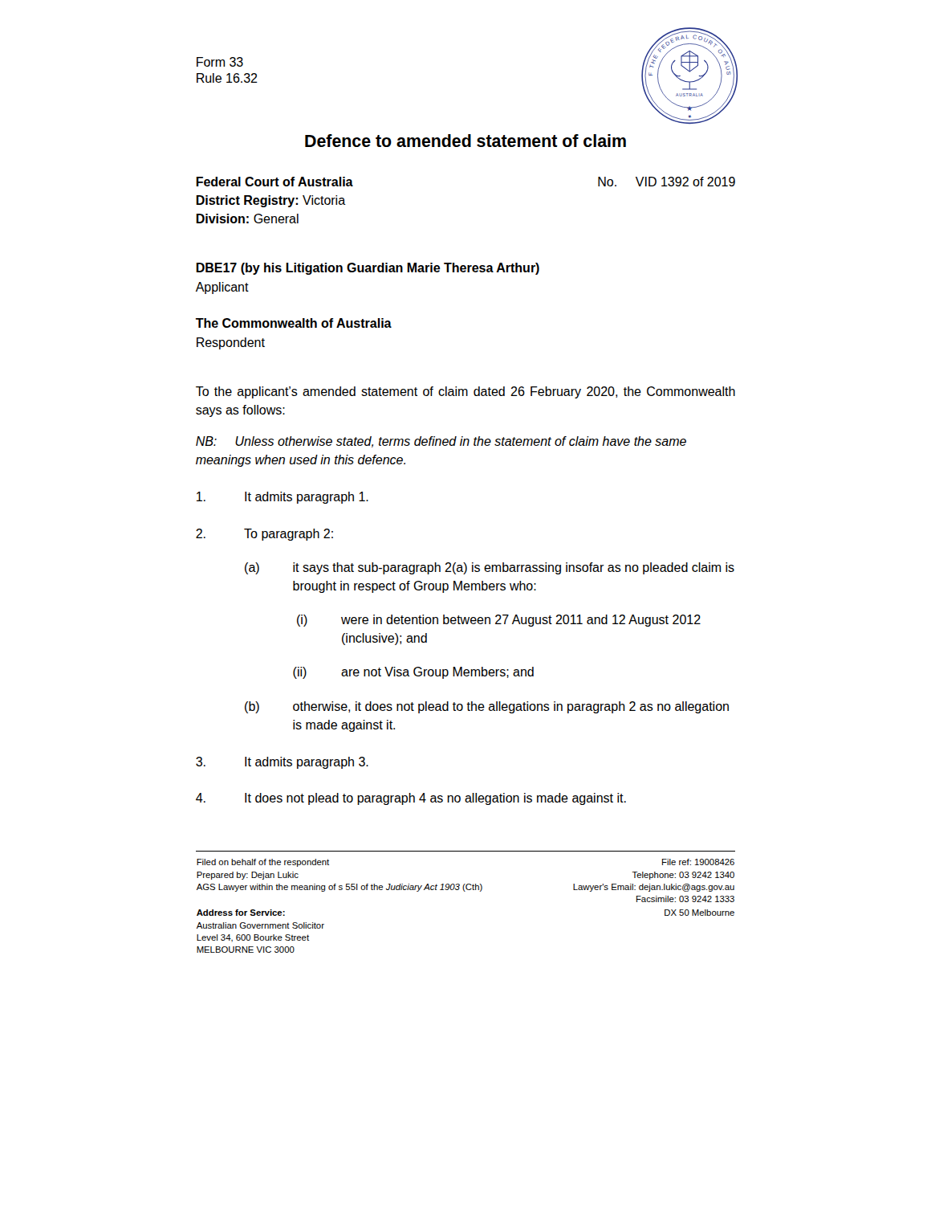SEAL OF THE FEDERAL COURT OF AUSTRALIA ★ AUSTRALIA ★
Form 33
Rule 16.32
Defence to amended statement of claim
No. VID 1392 of 2019
Federal Court of Australia
District Registry: Victoria
Division: General
DBE17 (by his Litigation Guardian Marie Theresa Arthur)
Applicant
The Commonwealth of Australia
Respondent
To the applicant’s amended statement of claim dated 26 February 2020, the Commonwealth says as follows:
NB: Unless otherwise stated, terms defined in the statement of claim have the same meanings when used in this defence.
1. It admits paragraph 1.
2. To paragraph 2:
(a) it says that sub-paragraph 2(a) is embarrassing insofar as no pleaded claim is brought in respect of Group Members who:
(i) were in detention between 27 August 2011 and 12 August 2012 (inclusive); and
(ii) are not Visa Group Members; and
(b) otherwise, it does not plead to the allegations in paragraph 2 as no allegation is made against it.
3. It admits paragraph 3.
4. It does not plead to paragraph 4 as no allegation is made against it.
| Filed on behalf of the respondent Prepared by: Dejan Lukic AGS Lawyer within the meaning of s 55I of the Judiciary Act 1903 (Cth) | File ref: 19008426 Telephone: 03 9242 1340 Lawyer's Email: dejan.lukic@ags.gov.au Facsimile: 03 9242 1333 |
| Address for Service: Australian Government Solicitor Level 34, 600 Bourke Street MELBOURNE VIC 3000 | DX 50 Melbourne |